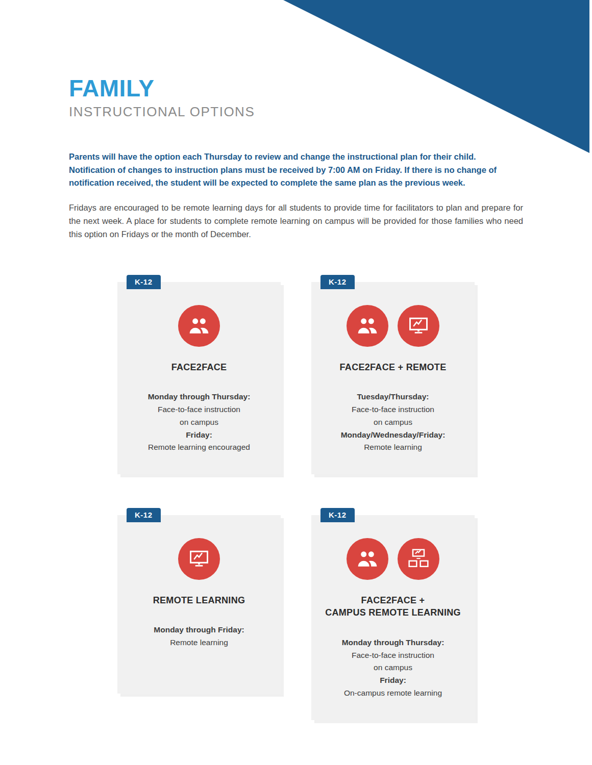FAMILY
INSTRUCTIONAL OPTIONS
Parents will have the option each Thursday to review and change the instructional plan for their child. Notification of changes to instruction plans must be received by 7:00 AM on Friday. If there is no change of notification received, the student will be expected to complete the same plan as the previous week.
Fridays are encouraged to be remote learning days for all students to provide time for facilitators to plan and prepare for the next week. A place for students to complete remote learning on campus will be provided for those families who need this option on Fridays or the month of December.
K-12
FACE2FACE
Monday through Thursday: Face-to-face instruction on campus Friday: Remote learning encouraged
K-12
FACE2FACE + REMOTE
Tuesday/Thursday: Face-to-face instruction on campus Monday/Wednesday/Friday: Remote learning
K-12
REMOTE LEARNING
Monday through Friday: Remote learning
K-12
FACE2FACE +
CAMPUS REMOTE LEARNING
Monday through Thursday: Face-to-face instruction on campus Friday: On-campus remote learning